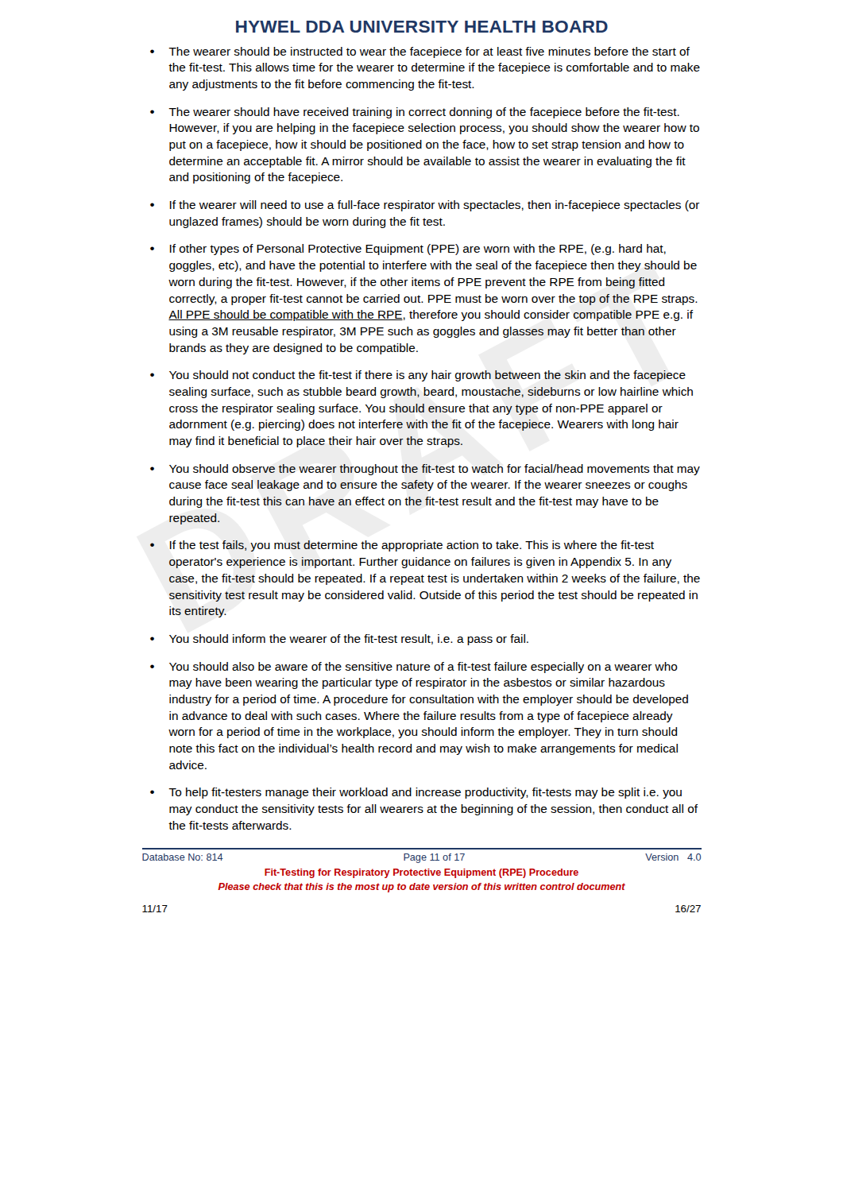DRAFT
HYWEL DDA UNIVERSITY HEALTH BOARD
The wearer should be instructed to wear the facepiece for at least five minutes before the start of the fit-test. This allows time for the wearer to determine if the facepiece is comfortable and to make any adjustments to the fit before commencing the fit-test.
The wearer should have received training in correct donning of the facepiece before the fit-test. However, if you are helping in the facepiece selection process, you should show the wearer how to put on a facepiece, how it should be positioned on the face, how to set strap tension and how to determine an acceptable fit. A mirror should be available to assist the wearer in evaluating the fit and positioning of the facepiece.
If the wearer will need to use a full-face respirator with spectacles, then in-facepiece spectacles (or unglazed frames) should be worn during the fit test.
If other types of Personal Protective Equipment (PPE) are worn with the RPE, (e.g. hard hat, goggles, etc), and have the potential to interfere with the seal of the facepiece then they should be worn during the fit-test. However, if the other items of PPE prevent the RPE from being fitted correctly, a proper fit-test cannot be carried out. PPE must be worn over the top of the RPE straps. All PPE should be compatible with the RPE, therefore you should consider compatible PPE e.g. if using a 3M reusable respirator, 3M PPE such as goggles and glasses may fit better than other brands as they are designed to be compatible.
You should not conduct the fit-test if there is any hair growth between the skin and the facepiece sealing surface, such as stubble beard growth, beard, moustache, sideburns or low hairline which cross the respirator sealing surface. You should ensure that any type of non-PPE apparel or adornment (e.g. piercing) does not interfere with the fit of the facepiece. Wearers with long hair may find it beneficial to place their hair over the straps.
You should observe the wearer throughout the fit-test to watch for facial/head movements that may cause face seal leakage and to ensure the safety of the wearer. If the wearer sneezes or coughs during the fit-test this can have an effect on the fit-test result and the fit-test may have to be repeated.
If the test fails, you must determine the appropriate action to take. This is where the fit-test operator's experience is important. Further guidance on failures is given in Appendix 5. In any case, the fit-test should be repeated. If a repeat test is undertaken within 2 weeks of the failure, the sensitivity test result may be considered valid. Outside of this period the test should be repeated in its entirety.
You should inform the wearer of the fit-test result, i.e. a pass or fail.
You should also be aware of the sensitive nature of a fit-test failure especially on a wearer who may have been wearing the particular type of respirator in the asbestos or similar hazardous industry for a period of time. A procedure for consultation with the employer should be developed in advance to deal with such cases. Where the failure results from a type of facepiece already worn for a period of time in the workplace, you should inform the employer. They in turn should note this fact on the individual’s health record and may wish to make arrangements for medical advice.
To help fit-testers manage their workload and increase productivity, fit-tests may be split i.e. you may conduct the sensitivity tests for all wearers at the beginning of the session, then conduct all of the fit-tests afterwards.
Database No: 814
Page 11 of 17
Version 4.0
Fit-Testing for Respiratory Protective Equipment (RPE) Procedure
Please check that this is the most up to date version of this written control document
11/17
16/27